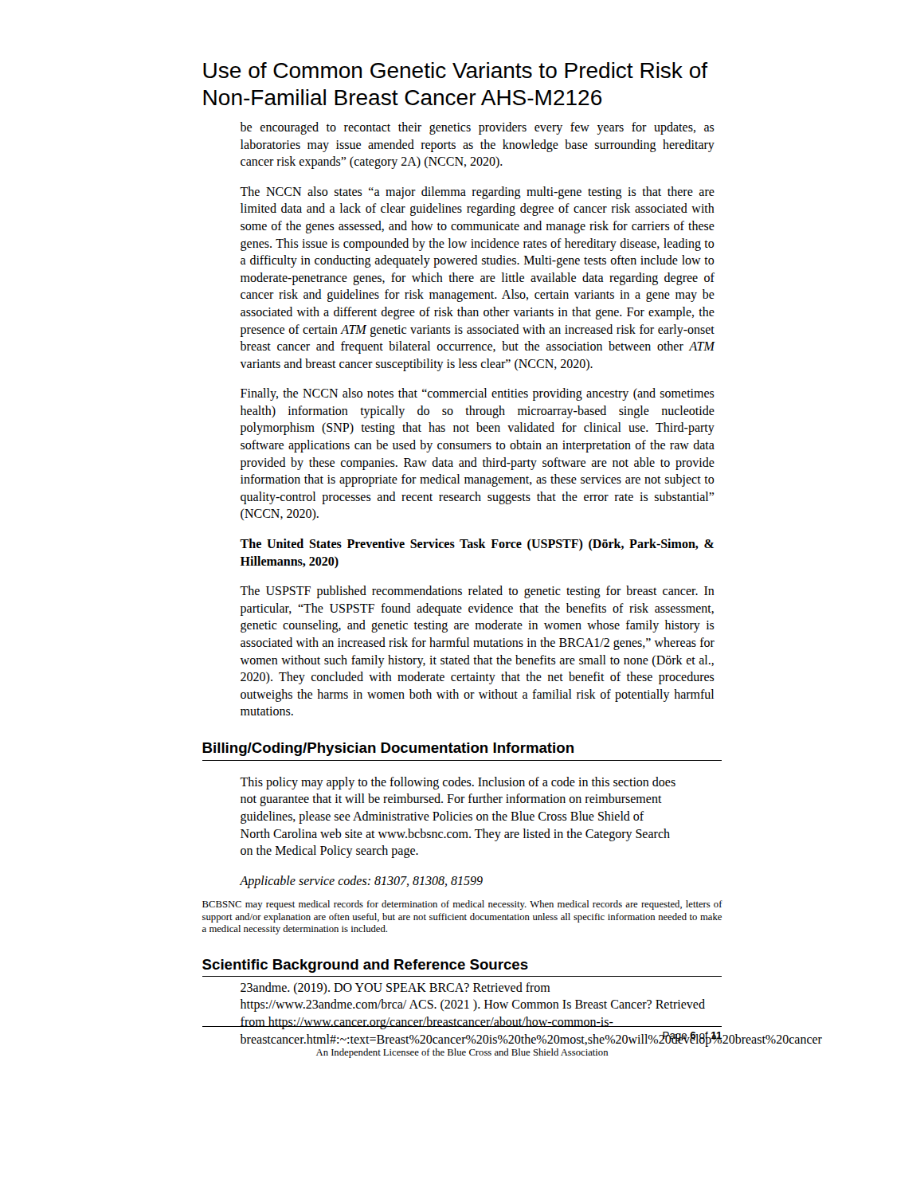Use of Common Genetic Variants to Predict Risk of Non-Familial Breast Cancer AHS-M2126
be encouraged to recontact their genetics providers every few years for updates, as laboratories may issue amended reports as the knowledge base surrounding hereditary cancer risk expands” (category 2A) (NCCN, 2020).
The NCCN also states “a major dilemma regarding multi-gene testing is that there are limited data and a lack of clear guidelines regarding degree of cancer risk associated with some of the genes assessed, and how to communicate and manage risk for carriers of these genes. This issue is compounded by the low incidence rates of hereditary disease, leading to a difficulty in conducting adequately powered studies. Multi-gene tests often include low to moderate-penetrance genes, for which there are little available data regarding degree of cancer risk and guidelines for risk management. Also, certain variants in a gene may be associated with a different degree of risk than other variants in that gene. For example, the presence of certain ATM genetic variants is associated with an increased risk for early-onset breast cancer and frequent bilateral occurrence, but the association between other ATM variants and breast cancer susceptibility is less clear” (NCCN, 2020).
Finally, the NCCN also notes that “commercial entities providing ancestry (and sometimes health) information typically do so through microarray-based single nucleotide polymorphism (SNP) testing that has not been validated for clinical use. Third-party software applications can be used by consumers to obtain an interpretation of the raw data provided by these companies. Raw data and third-party software are not able to provide information that is appropriate for medical management, as these services are not subject to quality-control processes and recent research suggests that the error rate is substantial” (NCCN, 2020).
The United States Preventive Services Task Force (USPSTF) (Dörk, Park-Simon, & Hillemanns, 2020)
The USPSTF published recommendations related to genetic testing for breast cancer. In particular, “The USPSTF found adequate evidence that the benefits of risk assessment, genetic counseling, and genetic testing are moderate in women whose family history is associated with an increased risk for harmful mutations in the BRCA1/2 genes,” whereas for women without such family history, it stated that the benefits are small to none (Dörk et al., 2020). They concluded with moderate certainty that the net benefit of these procedures outweighs the harms in women both with or without a familial risk of potentially harmful mutations.
Billing/Coding/Physician Documentation Information
This policy may apply to the following codes. Inclusion of a code in this section does not guarantee that it will be reimbursed. For further information on reimbursement guidelines, please see Administrative Policies on the Blue Cross Blue Shield of North Carolina web site at www.bcbsnc.com. They are listed in the Category Search on the Medical Policy search page.
Applicable service codes: 81307, 81308, 81599
BCBSNC may request medical records for determination of medical necessity. When medical records are requested, letters of support and/or explanation are often useful, but are not sufficient documentation unless all specific information needed to make a medical necessity determination is included.
Scientific Background and Reference Sources
23andme. (2019). DO YOU SPEAK BRCA? Retrieved from https://www.23andme.com/brca/ ACS. (2021 ). How Common Is Breast Cancer? Retrieved from https://www.cancer.org/cancer/breastcancer/about/how-common-is-breastcancer.html#:~:text=Breast%20cancer%20is%20the%20most,she%20will%20develop%20breast%20cancer
Page 6 of 11
An Independent Licensee of the Blue Cross and Blue Shield Association